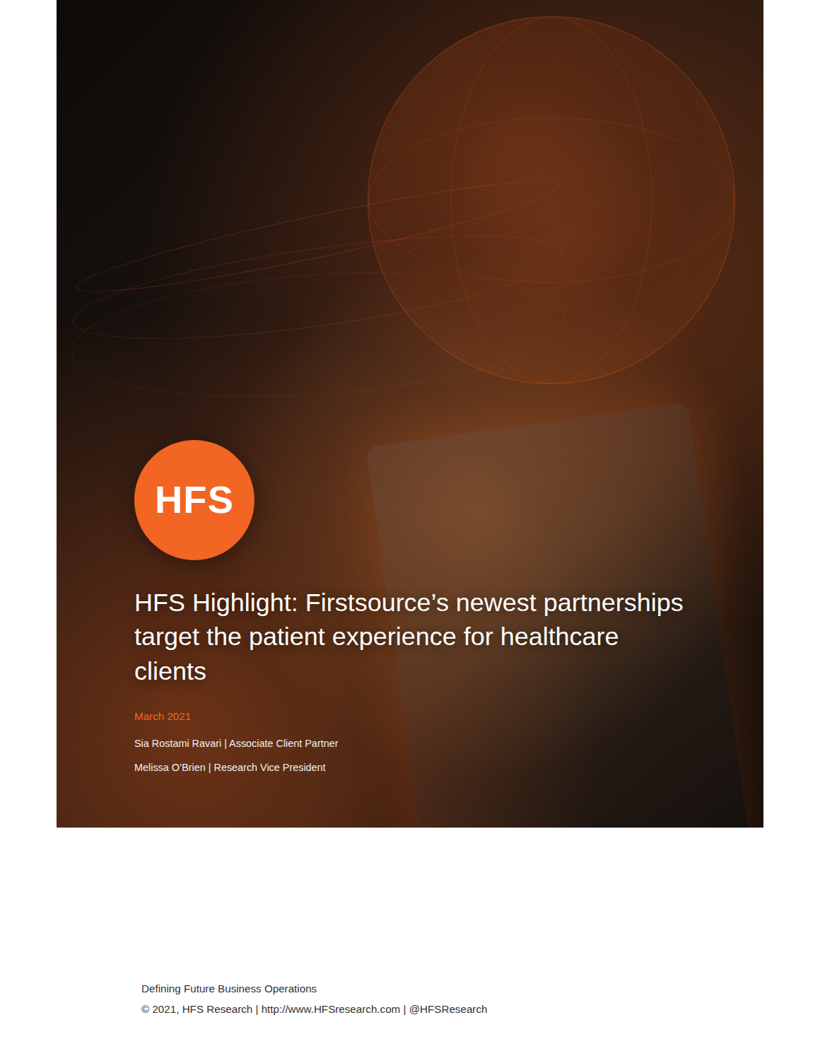HFS
HFS Highlight: Firstsource’s newest partnerships target the patient experience for healthcare clients
March 2021
Sia Rostami Ravari | Associate Client Partner
Melissa O’Brien | Research Vice President
Defining Future Business Operations
© 2021, HFS Research | http://www.HFSresearch.com | @HFSResearch